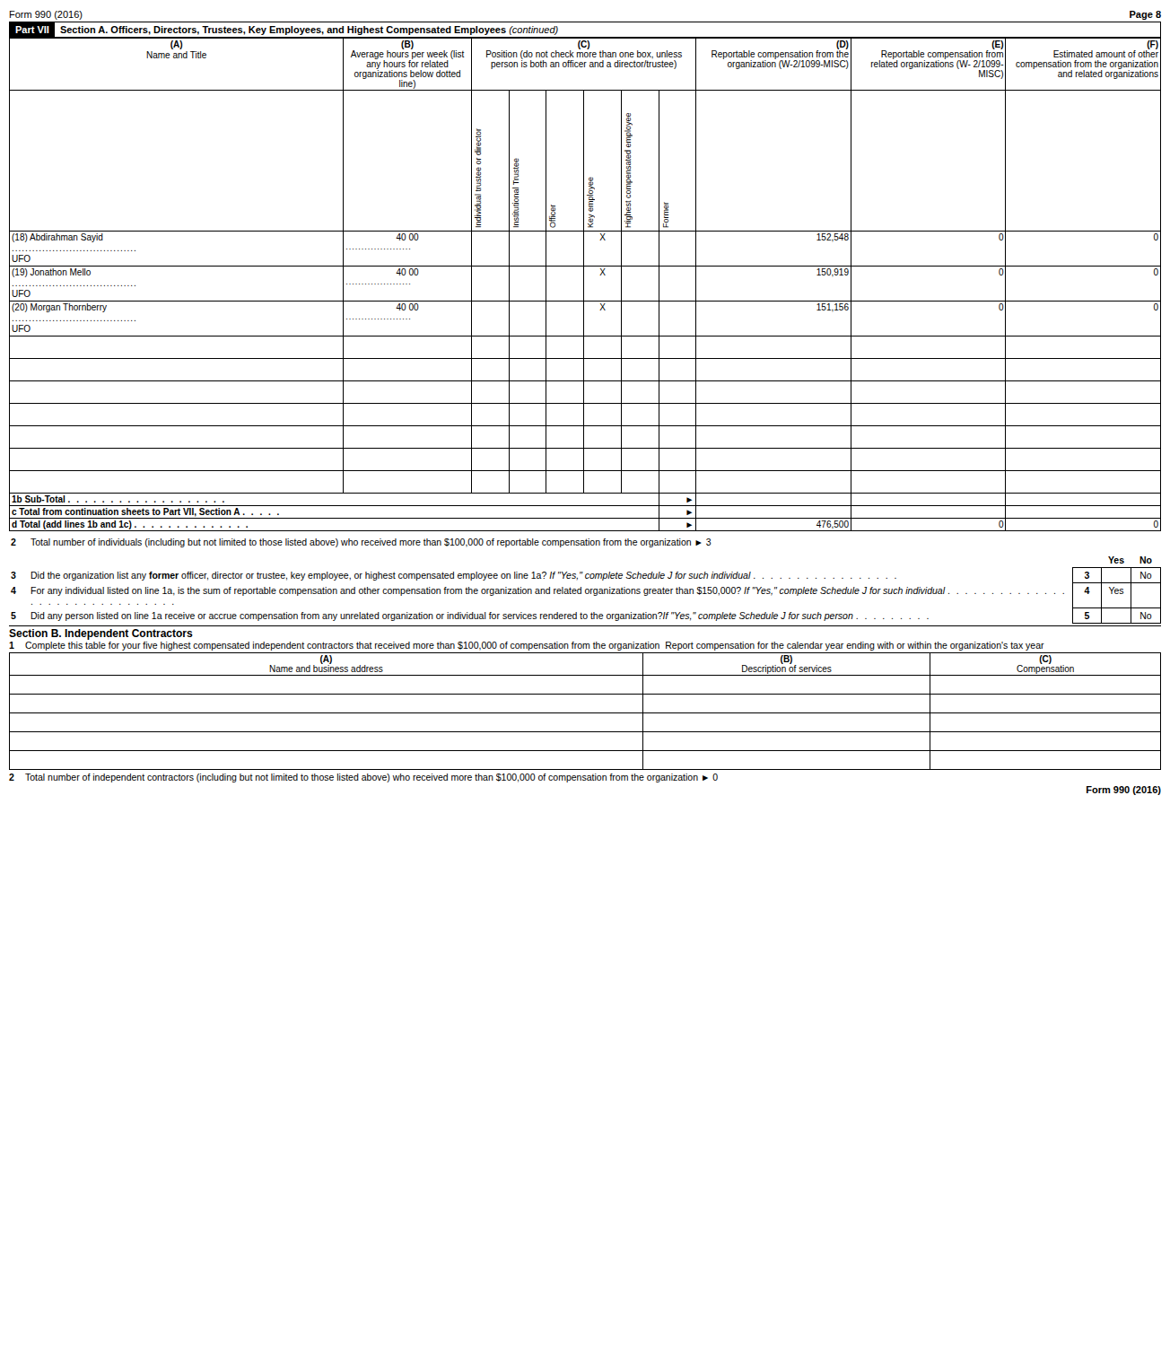Form 990 (2016)
Page 8
Part VII
Section A. Officers, Directors, Trustees, Key Employees, and Highest Compensated Employees (continued)
| (A) Name and Title | (B) Average hours per week (list any hours for related organizations below dotted line) | (C) Position (do not check more than one box, unless person is both an officer and a director/trustee) | (D) Reportable compensation from the organization (W-2/1099-MISC) | (E) Reportable compensation from related organizations (W- 2/1099-MISC) | (F) Estimated amount of other compensation from the organization and related organizations |
| --- | --- | --- | --- | --- | --- |
| | | Individual trustee or director | Institutional Trustee | Officer | Key employee | Highest compensated employee | Former | | | |
| (18) Abdirahman Sayid ..................................... UFO | 40 00 ..................... | | | | X | | | 152,548 | 0 | 0 |
| (19) Jonathon Mello ..................................... UFO | 40 00 ..................... | | | | X | | | 150,919 | 0 | 0 |
| (20) Morgan Thornberry ..................................... UFO | 40 00 ..................... | | | | X | | | 151,156 | 0 | 0 |
| 1b Sub-Total . . . . . . . . . . . . . . . . . . . | ► | | | |
| c Total from continuation sheets to Part VII, Section A . . . . . | ► | | | |
| d Total (add lines 1b and 1c) . . . . . . . . . . . . . . | ► | 476,500 | 0 | 0 |
| 2 | Total number of individuals (including but not limited to those listed above) who received more than $100,000 of reportable compensation from the organization ► 3 |
| | | | Yes | No |
| 3 | Did the organization list any former officer, director or trustee, key employee, or highest compensated employee on line 1a? If "Yes," complete Schedule J for such individual . . . . . . . . . . . . . . . . . | 3 | | No |
| 4 | For any individual listed on line 1a, is the sum of reportable compensation and other compensation from the organization and related organizations greater than $150,000? If "Yes," complete Schedule J for such individual . . . . . . . . . . . . . . . . . . . . . . . . . . . . . . . | 4 | Yes | |
| 5 | Did any person listed on line 1a receive or accrue compensation from any unrelated organization or individual for services rendered to the organization? If "Yes," complete Schedule J for such person . . . . . . . . . | 5 | | No |
Section B. Independent Contractors
1
Complete this table for your five highest compensated independent contractors that received more than $100,000 of compensation from the organization Report compensation for the calendar year ending with or within the organization's tax year
| (A) Name and business address | (B) Description of services | (C) Compensation |
| --- | --- | --- |
2
Total number of independent contractors (including but not limited to those listed above) who received more than $100,000 of compensation from the organization ► 0
Form 990 (2016)